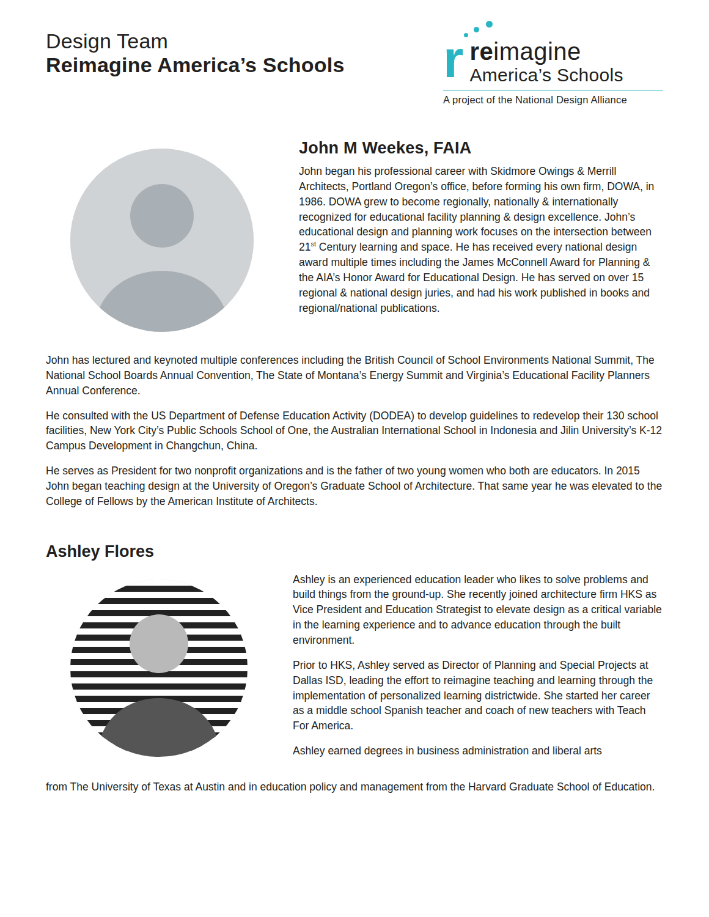Design Team Reimagine America’s Schools
r
re imagine
America’s Schools
A project of the National Design Alliance
John M Weekes, FAIA
John began his professional career with Skidmore Owings & Merrill Architects, Portland Oregon’s office, before forming his own firm, DOWA, in 1986. DOWA grew to become regionally, nationally & internationally recognized for educational facility planning & design excellence. John’s educational design and planning work focuses on the intersection between 21st Century learning and space. He has received every national design award multiple times including the James McConnell Award for Planning & the AIA’s Honor Award for Educational Design. He has served on over 15 regional & national design juries, and had his work published in books and regional/national publications.
John has lectured and keynoted multiple conferences including the British Council of School Environments National Summit, The National School Boards Annual Convention, The State of Montana’s Energy Summit and Virginia’s Educational Facility Planners Annual Conference.
He consulted with the US Department of Defense Education Activity (DODEA) to develop guidelines to redevelop their 130 school facilities, New York City’s Public Schools School of One, the Australian International School in Indonesia and Jilin University’s K-12 Campus Development in Changchun, China.
He serves as President for two nonprofit organizations and is the father of two young women who both are educators. In 2015 John began teaching design at the University of Oregon’s Graduate School of Architecture. That same year he was elevated to the College of Fellows by the American Institute of Architects.
Ashley Flores
Ashley is an experienced education leader who likes to solve problems and build things from the ground-up. She recently joined architecture firm HKS as Vice President and Education Strategist to elevate design as a critical variable in the learning experience and to advance education through the built environment.
Prior to HKS, Ashley served as Director of Planning and Special Projects at Dallas ISD, leading the effort to reimagine teaching and learning through the implementation of personalized learning districtwide. She started her career as a middle school Spanish teacher and coach of new teachers with Teach For America.
Ashley earned degrees in business administration and liberal arts
from The University of Texas at Austin and in education policy and management from the Harvard Graduate School of Education.